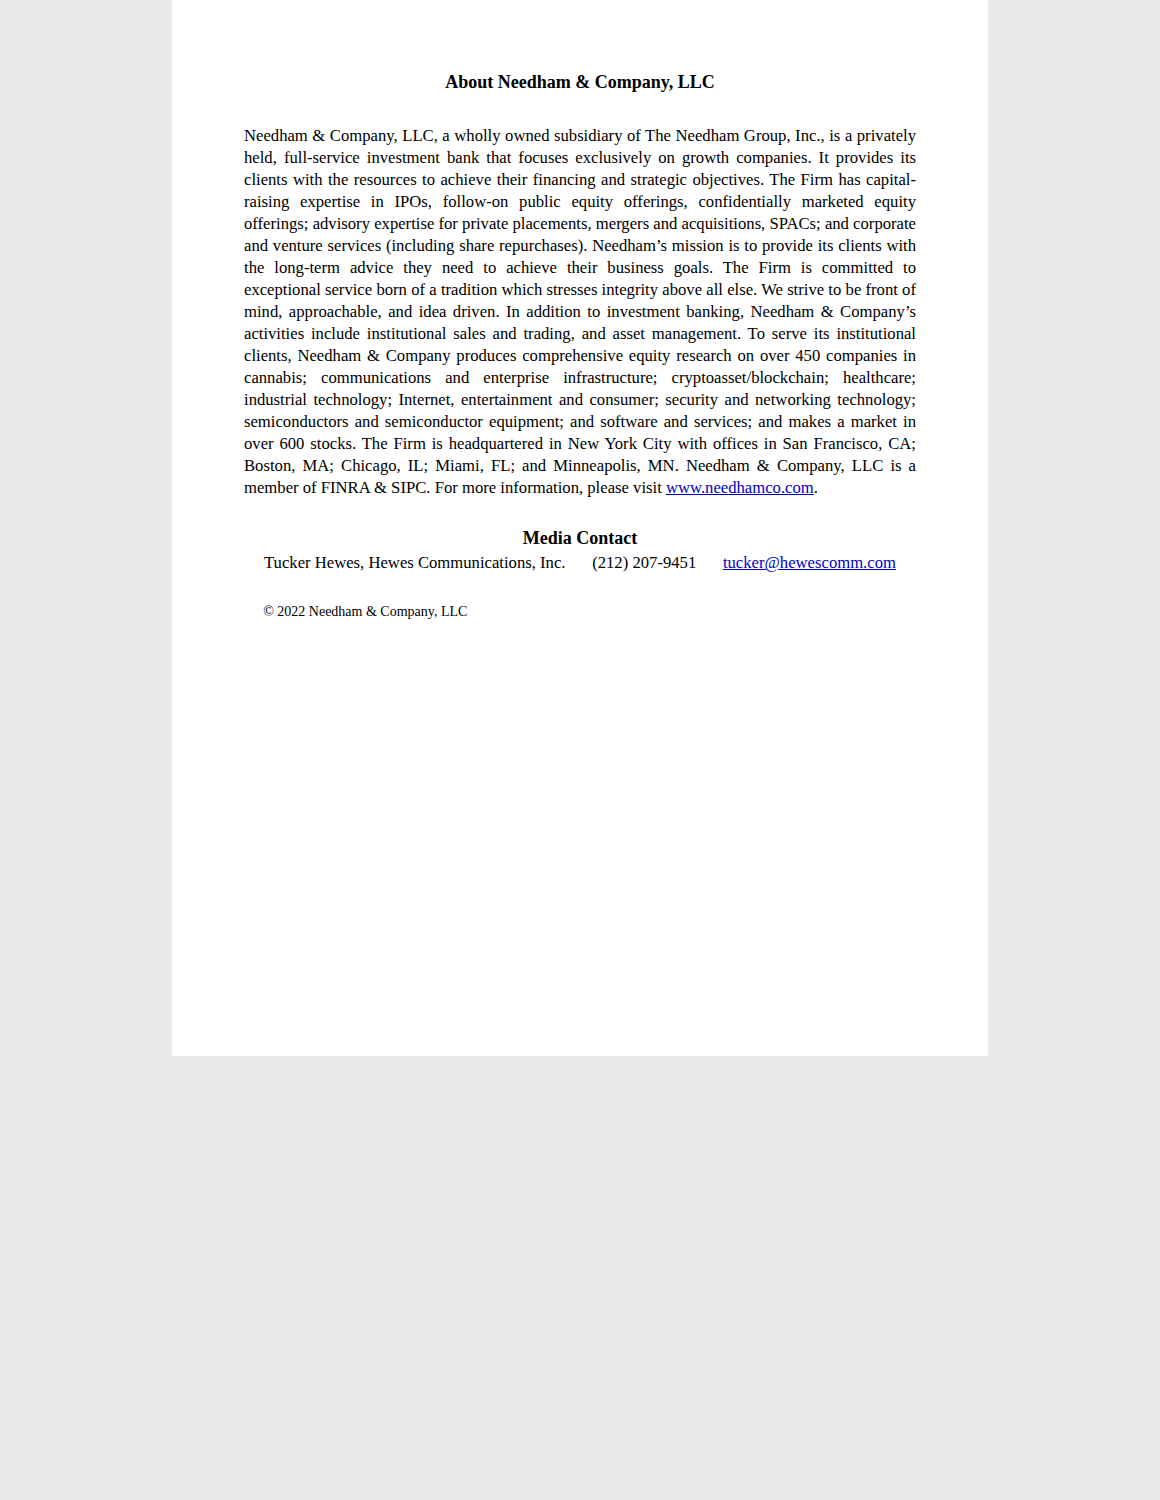About Needham & Company, LLC
Needham & Company, LLC, a wholly owned subsidiary of The Needham Group, Inc., is a privately held, full-service investment bank that focuses exclusively on growth companies. It provides its clients with the resources to achieve their financing and strategic objectives. The Firm has capital-raising expertise in IPOs, follow-on public equity offerings, confidentially marketed equity offerings; advisory expertise for private placements, mergers and acquisitions, SPACs; and corporate and venture services (including share repurchases). Needham’s mission is to provide its clients with the long-term advice they need to achieve their business goals. The Firm is committed to exceptional service born of a tradition which stresses integrity above all else. We strive to be front of mind, approachable, and idea driven. In addition to investment banking, Needham & Company’s activities include institutional sales and trading, and asset management. To serve its institutional clients, Needham & Company produces comprehensive equity research on over 450 companies in cannabis; communications and enterprise infrastructure; cryptoasset/blockchain; healthcare; industrial technology; Internet, entertainment and consumer; security and networking technology; semiconductors and semiconductor equipment; and software and services; and makes a market in over 600 stocks. The Firm is headquartered in New York City with offices in San Francisco, CA; Boston, MA; Chicago, IL; Miami, FL; and Minneapolis, MN. Needham & Company, LLC is a member of FINRA & SIPC. For more information, please visit www.needhamco.com.
Media Contact
Tucker Hewes, Hewes Communications, Inc. (212) 207-9451 tucker@hewescomm.com
© 2022 Needham & Company, LLC